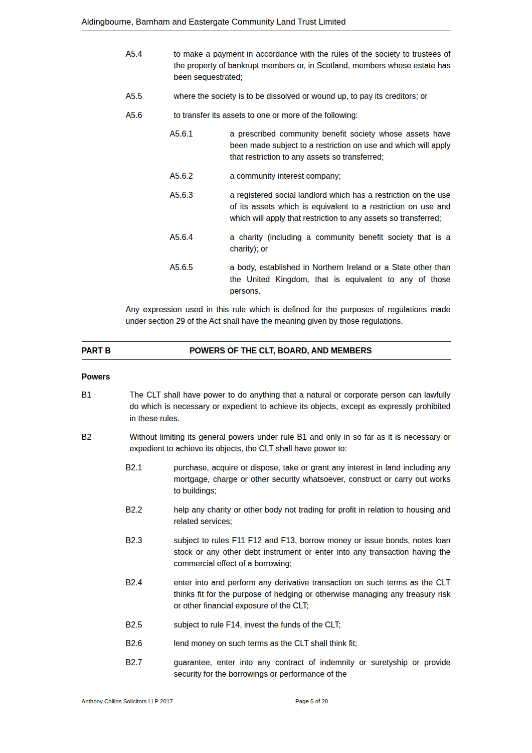Aldingbourne, Barnham and Eastergate Community Land Trust Limited
A5.4
to make a payment in accordance with the rules of the society to trustees of the property of bankrupt members or, in Scotland, members whose estate has been sequestrated;
A5.5
where the society is to be dissolved or wound up, to pay its creditors; or
A5.6
to transfer its assets to one or more of the following:
A5.6.1
a prescribed community benefit society whose assets have been made subject to a restriction on use and which will apply that restriction to any assets so transferred;
A5.6.2
a community interest company;
A5.6.3
a registered social landlord which has a restriction on the use of its assets which is equivalent to a restriction on use and which will apply that restriction to any assets so transferred;
A5.6.4
a charity (including a community benefit society that is a charity); or
A5.6.5
a body, established in Northern Ireland or a State other than the United Kingdom, that is equivalent to any of those persons.
Any expression used in this rule which is defined for the purposes of regulations made under section 29 of the Act shall have the meaning given by those regulations.
PART B POWERS OF THE CLT, BOARD, AND MEMBERS
Powers
B1
The CLT shall have power to do anything that a natural or corporate person can lawfully do which is necessary or expedient to achieve its objects, except as expressly prohibited in these rules.
B2
Without limiting its general powers under rule B1 and only in so far as it is necessary or expedient to achieve its objects, the CLT shall have power to:
B2.1
purchase, acquire or dispose, take or grant any interest in land including any mortgage, charge or other security whatsoever, construct or carry out works to buildings;
B2.2
help any charity or other body not trading for profit in relation to housing and related services;
B2.3
subject to rules F11 F12 and F13, borrow money or issue bonds, notes loan stock or any other debt instrument or enter into any transaction having the commercial effect of a borrowing;
B2.4
enter into and perform any derivative transaction on such terms as the CLT thinks fit for the purpose of hedging or otherwise managing any treasury risk or other financial exposure of the CLT;
B2.5
subject to rule F14, invest the funds of the CLT;
B2.6
lend money on such terms as the CLT shall think fit;
B2.7
guarantee, enter into any contract of indemnity or suretyship or provide security for the borrowings or performance of the
Anthony Collins Solicitors LLP 2017 Page 5 of 28